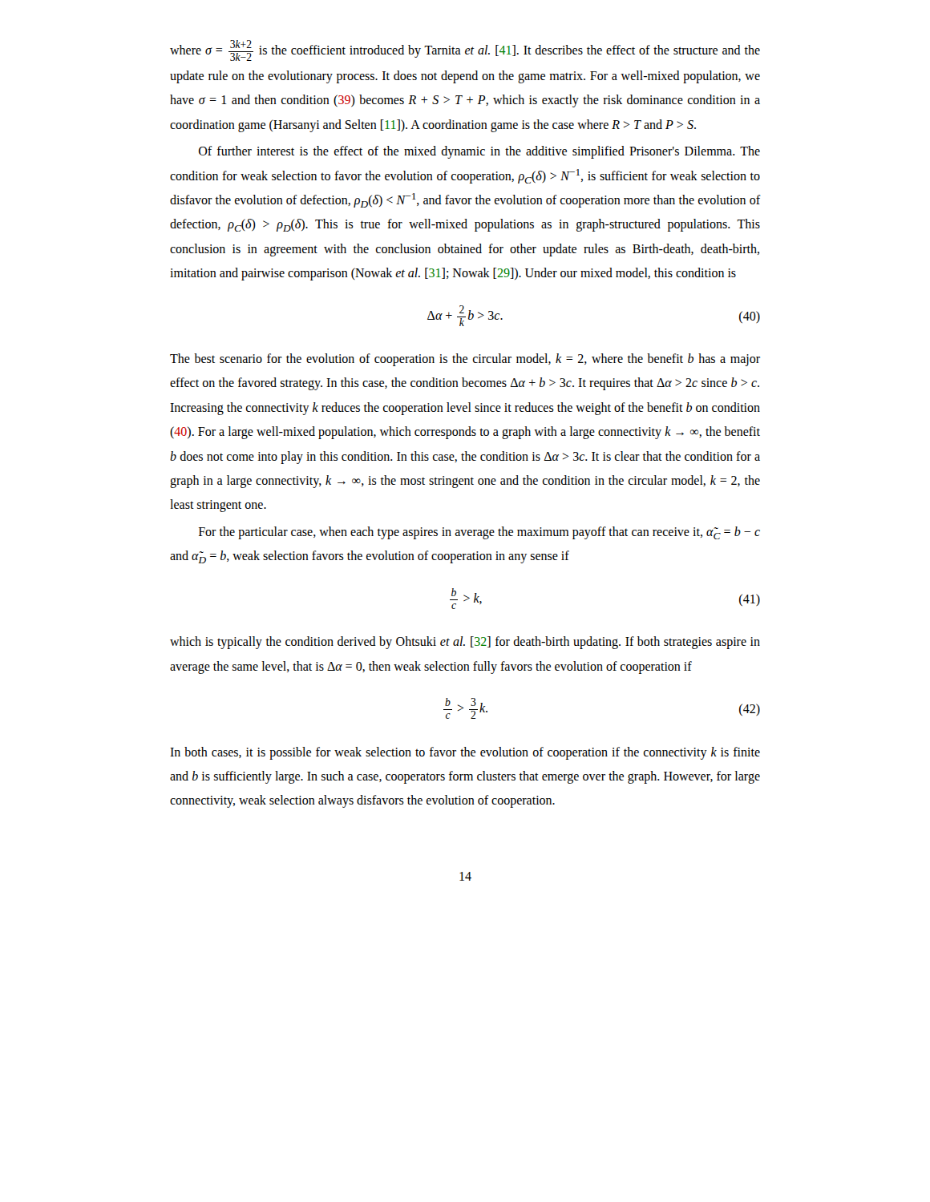where σ = 3k+23k−2 is the coefficient introduced by Tarnita et al. [41]. It describes the effect of the structure and the update rule on the evolutionary process. It does not depend on the game matrix. For a well-mixed population, we have σ = 1 and then condition (39) becomes R + S > T + P, which is exactly the risk dominance condition in a coordination game (Harsanyi and Selten [11]). A coordination game is the case where R > T and P > S.
Of further interest is the effect of the mixed dynamic in the additive simplified Prisoner's Dilemma. The condition for weak selection to favor the evolution of cooperation, ρC(δ) > N−1, is sufficient for weak selection to disfavor the evolution of defection, ρD(δ) < N−1, and favor the evolution of cooperation more than the evolution of defection, ρC(δ) > ρD(δ). This is true for well-mixed populations as in graph-structured populations. This conclusion is in agreement with the conclusion obtained for other update rules as Birth-death, death-birth, imitation and pairwise comparison (Nowak et al. [31]; Nowak [29]). Under our mixed model, this condition is
Δα + 2 k b > 3c.
(40)
The best scenario for the evolution of cooperation is the circular model, k = 2, where the benefit b has a major effect on the favored strategy. In this case, the condition becomes Δα + b > 3c. It requires that Δα > 2c since b > c. Increasing the connectivity k reduces the cooperation level since it reduces the weight of the benefit b on condition (40). For a large well-mixed population, which corresponds to a graph with a large connectivity k → ∞, the benefit b does not come into play in this condition. In this case, the condition is Δα > 3c. It is clear that the condition for a graph in a large connectivity, k → ∞, is the most stringent one and the condition in the circular model, k = 2, the least stringent one.
For the particular case, when each type aspires in average the maximum payoff that can receive it, α̃C = b − c and α̃D = b, weak selection favors the evolution of cooperation in any sense if
bc > k,
(41)
which is typically the condition derived by Ohtsuki et al. [32] for death-birth updating. If both strategies aspire in average the same level, that is Δα = 0, then weak selection fully favors the evolution of cooperation if
bc > 32 k.
(42)
In both cases, it is possible for weak selection to favor the evolution of cooperation if the connectivity k is finite and b is sufficiently large. In such a case, cooperators form clusters that emerge over the graph. However, for large connectivity, weak selection always disfavors the evolution of cooperation.
14